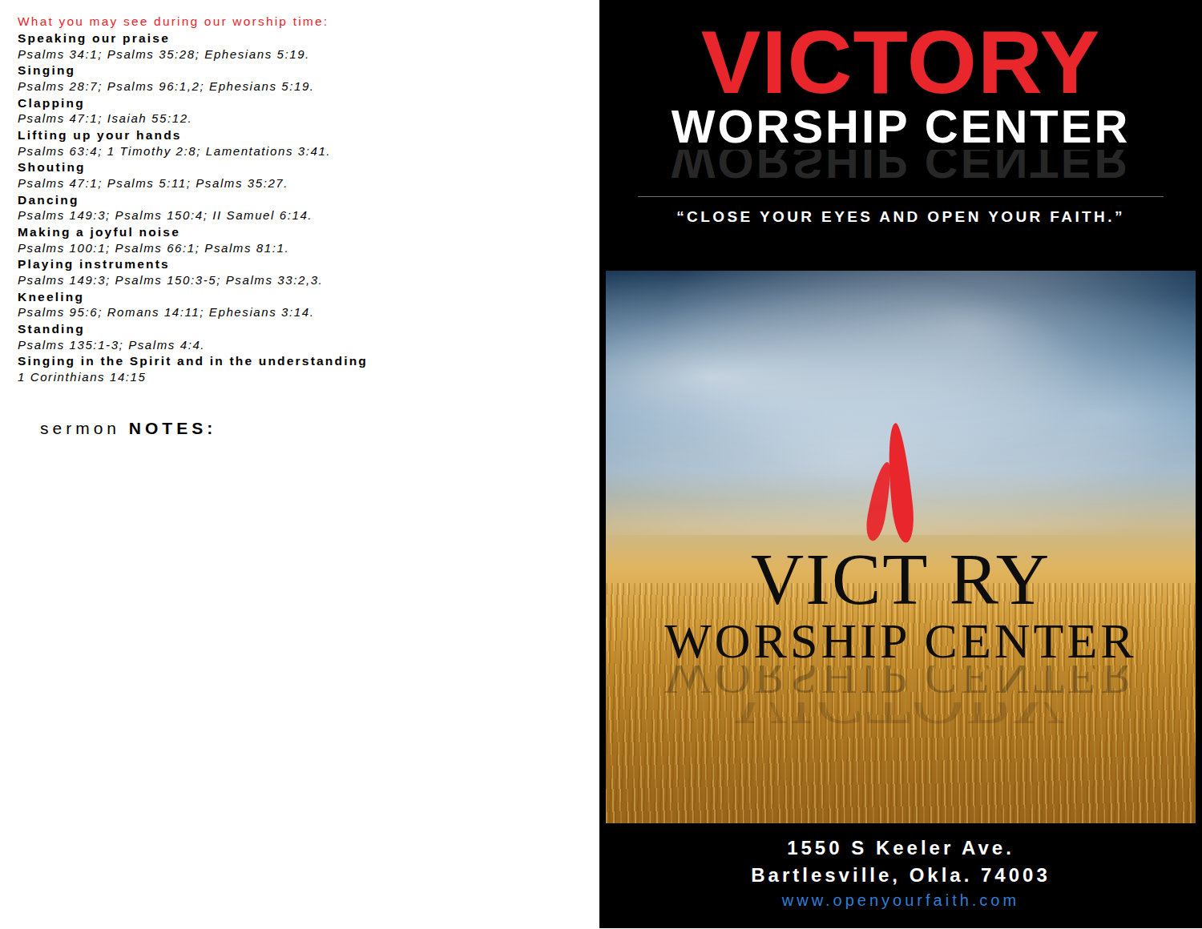What you may see during our worship time:
Speaking our praise
Psalms 34:1; Psalms 35:28; Ephesians 5:19.
Singing
Psalms 28:7; Psalms 96:1,2; Ephesians 5:19.
Clapping
Psalms 47:1; Isaiah 55:12.
Lifting up your hands
Psalms 63:4; 1 Timothy 2:8; Lamentations 3:41.
Shouting
Psalms 47:1; Psalms 5:11; Psalms 35:27.
Dancing
Psalms 149:3; Psalms 150:4; II Samuel 6:14.
Making a joyful noise
Psalms 100:1; Psalms 66:1; Psalms 81:1.
Playing instruments
Psalms 149:3; Psalms 150:3-5; Psalms 33:2,3.
Kneeling
Psalms 95:6; Romans 14:11; Ephesians 3:14.
Standing
Psalms 135:1-3; Psalms 4:4.
Singing in the Spirit and in the understanding
1 Corinthians 14:15
sermon NOTES:
VICTORY
WORSHIP CENTER
WORSHIP CENTER
“CLOSE YOUR EYES AND OPEN YOUR FAITH.”
VICT RY
WORSHIP CENTER
WORSHIP CENTER
VICTORY
1550 S Keeler Ave.
Bartlesville, Okla. 74003
www.openyourfaith.com